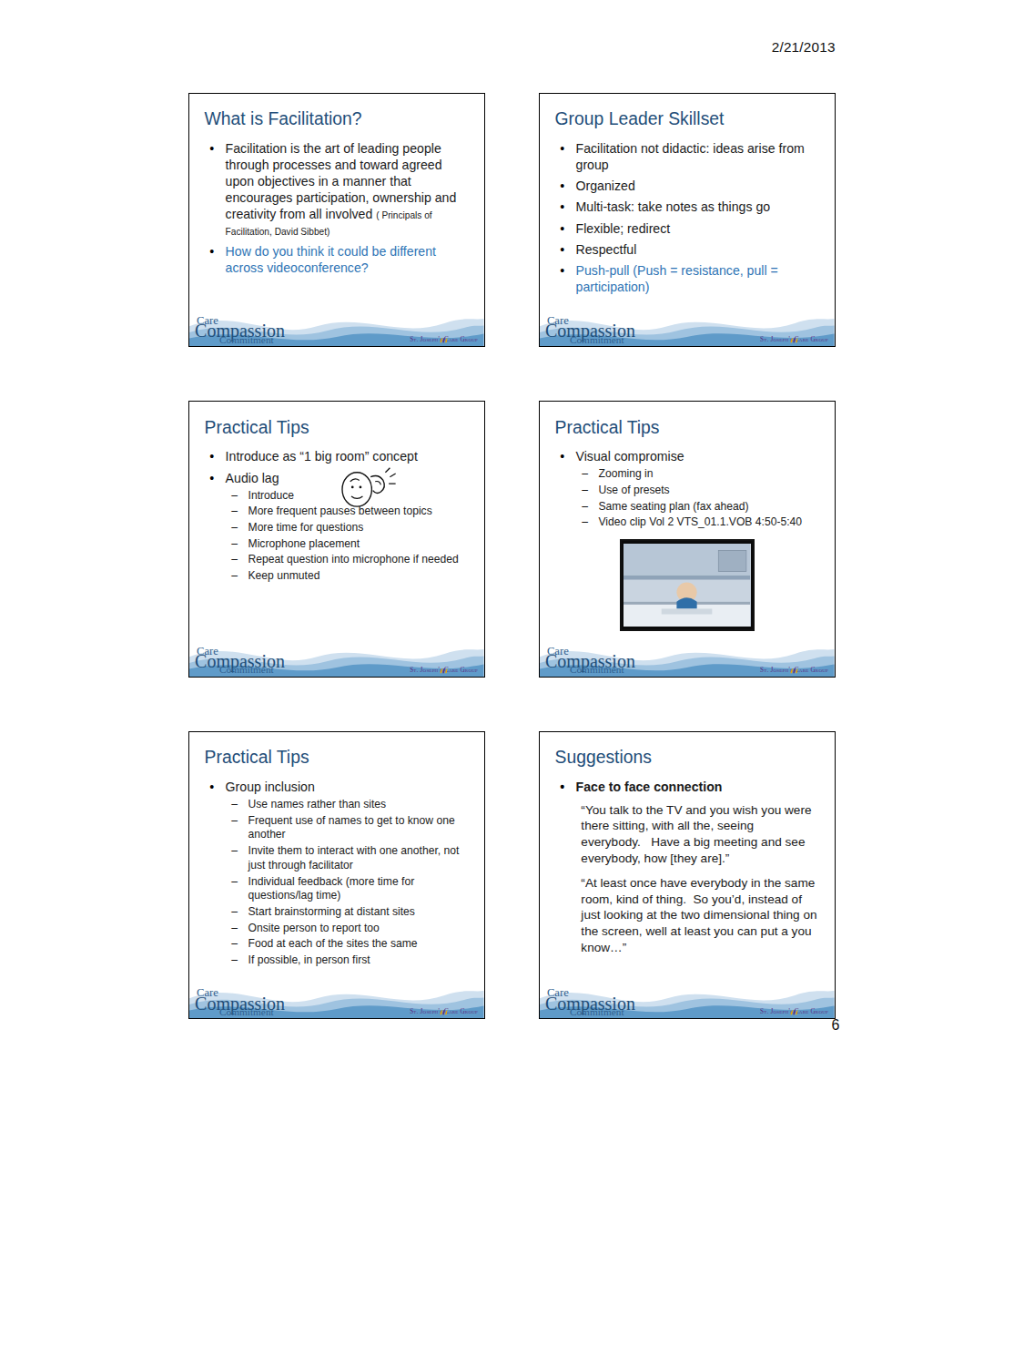2/21/2013
What is Facilitation?
Facilitation is the art of leading people through processes and toward agreed upon objectives in a manner that encourages participation, ownership and creativity from all involved ( Principals of Facilitation, David Sibbet)
How do you think it could be different across videoconference?
Care Compassion Commitment
St. Joseph's Care Group
Group Leader Skillset
Facilitation not didactic: ideas arise from group
Organized
Multi-task: take notes as things go
Flexible; redirect
Respectful
Push-pull (Push = resistance, pull = participation)
Care Compassion Commitment
St. Joseph's Care Group
Practical Tips
Introduce as “1 big room” concept
Audio lag
Introduce
More frequent pauses between topics
More time for questions
Microphone placement
Repeat question into microphone if needed
Keep unmuted
Care Compassion Commitment
St. Joseph's Care Group
Practical Tips
Visual compromise
Zooming in
Use of presets
Same seating plan (fax ahead)
Video clip Vol 2 VTS_01.1.VOB 4:50-5:40
Care Compassion Commitment
St. Joseph's Care Group
Practical Tips
Group inclusion
Use names rather than sites
Frequent use of names to get to know one another
Invite them to interact with one another, not just through facilitator
Individual feedback (more time for questions/lag time)
Start brainstorming at distant sites
Onsite person to report too
Food at each of the sites the same
If possible, in person first
Care Compassion Commitment
St. Joseph's Care Group
Suggestions
Face to face connection
“You talk to the TV and you wish you were there sitting, with all the, seeing everybody. Have a big meeting and see everybody, how [they are].”
“At least once have everybody in the same room, kind of thing. So you’d, instead of just looking at the two dimensional thing on the screen, well at least you can put a you know…”
Care Compassion Commitment
St. Joseph's Care Group
6